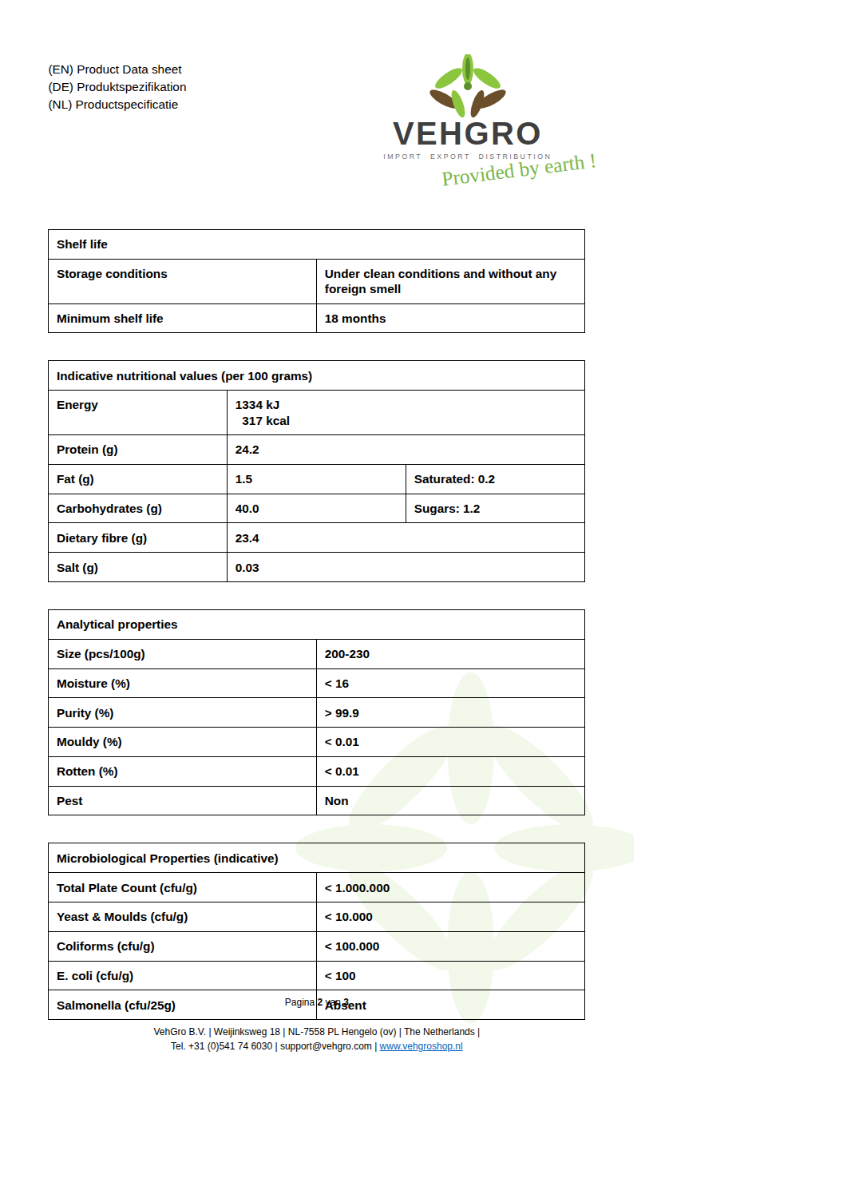(EN) Product Data sheet
(DE) Produktspezifikation
(NL) Productspecificatie
VEHGRO
IMPORT EXPORT DISTRIBUTION
Provided by earth !
| Shelf life |
| --- |
| Storage conditions | Under clean conditions and without any foreign smell |
| Minimum shelf life | 18 months |
| Indicative nutritional values (per 100 grams) |
| --- |
| Energy | 1334 kJ 317 kcal |
| Protein (g) | 24.2 |
| Fat (g) | 1.5 | Saturated: 0.2 |
| Carbohydrates (g) | 40.0 | Sugars: 1.2 |
| Dietary fibre (g) | 23.4 |
| Salt (g) | 0.03 |
| Analytical properties |
| --- |
| Size (pcs/100g) | 200-230 |
| Moisture (%) | < 16 |
| Purity (%) | > 99.9 |
| Mouldy (%) | < 0.01 |
| Rotten (%) | < 0.01 |
| Pest | Non |
| Microbiological Properties (indicative) |
| --- |
| Total Plate Count (cfu/g) | < 1.000.000 |
| Yeast & Moulds (cfu/g) | < 10.000 |
| Coliforms (cfu/g) | < 100.000 |
| E. coli (cfu/g) | < 100 |
| Salmonella (cfu/25g) | Absent |
Pagina 2 van 3
VehGro B.V. | Weijinksweg 18 | NL-7558 PL Hengelo (ov) | The Netherlands |
Tel. +31 (0)541 74 6030 | support@vehgro.com | www.vehgroshop.nl